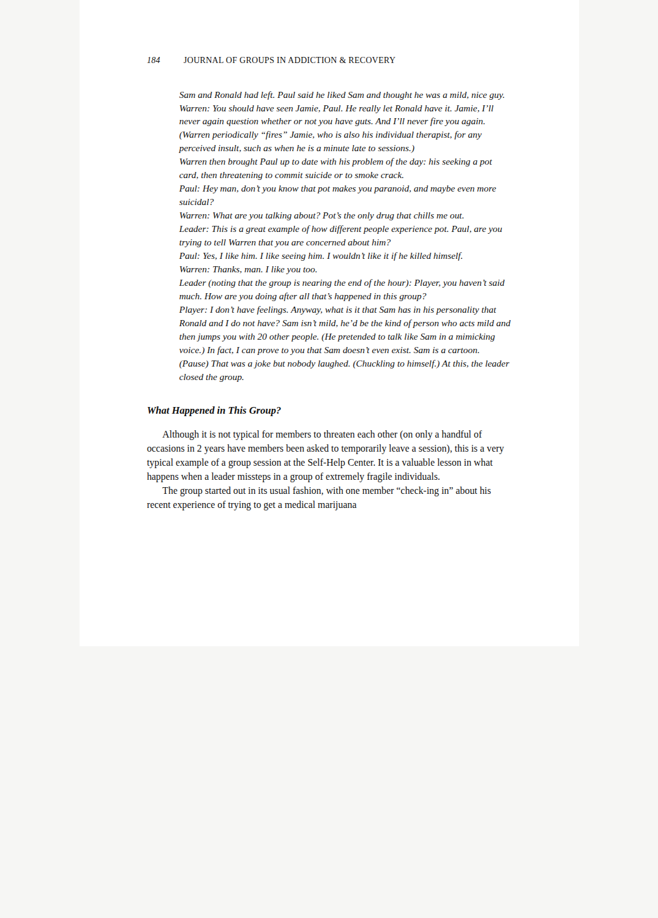184 Journal of Groups in Addiction & Recovery
Sam and Ronald had left. Paul said he liked Sam and thought he was a mild, nice guy.
Warren: You should have seen Jamie, Paul. He really let Ronald have it. Jamie, I’ll never again question whether or not you have guts. And I’ll never fire you again. (Warren periodically “fires” Jamie, who is also his individual therapist, for any perceived insult, such as when he is a minute late to sessions.)
Warren then brought Paul up to date with his problem of the day: his seeking a pot card, then threatening to commit suicide or to smoke crack.
Paul: Hey man, don’t you know that pot makes you paranoid, and maybe even more suicidal?
Warren: What are you talking about? Pot’s the only drug that chills me out.
Leader: This is a great example of how different people experience pot. Paul, are you trying to tell Warren that you are concerned about him?
Paul: Yes, I like him. I like seeing him. I wouldn’t like it if he killed himself.
Warren: Thanks, man. I like you too.
Leader (noting that the group is nearing the end of the hour): Player, you haven’t said much. How are you doing after all that’s happened in this group?
Player: I don’t have feelings. Anyway, what is it that Sam has in his personality that Ronald and I do not have? Sam isn’t mild, he’d be the kind of person who acts mild and then jumps you with 20 other people. (He pretended to talk like Sam in a mimicking voice.) In fact, I can prove to you that Sam doesn’t even exist. Sam is a cartoon. (Pause) That was a joke but nobody laughed. (Chuckling to himself.) At this, the leader closed the group.
What Happened in This Group?
Although it is not typical for members to threaten each other (on only a handful of occasions in 2 years have members been asked to temporarily leave a session), this is a very typical example of a group session at the Self-Help Center. It is a valuable lesson in what happens when a leader missteps in a group of extremely fragile individuals.
The group started out in its usual fashion, with one member “check-ing in” about his recent experience of trying to get a medical marijuana